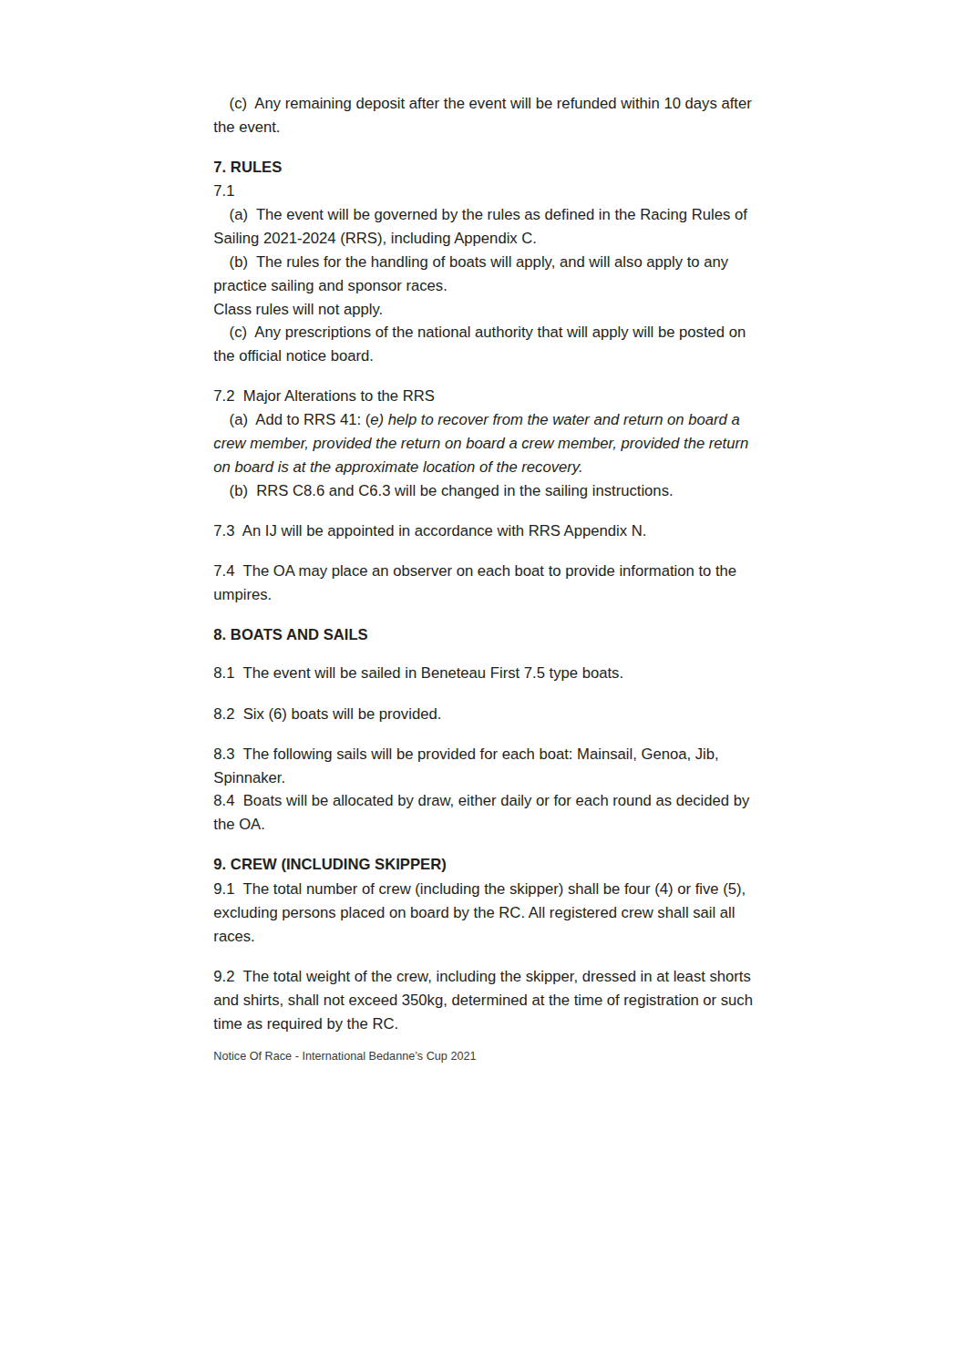(c) Any remaining deposit after the event will be refunded within 10 days after the event.
7. RULES
7.1
(a) The event will be governed by the rules as defined in the Racing Rules of Sailing 2021-2024 (RRS), including Appendix C.
(b) The rules for the handling of boats will apply, and will also apply to any practice sailing and sponsor races.
Class rules will not apply.
(c) Any prescriptions of the national authority that will apply will be posted on the official notice board.
7.2 Major Alterations to the RRS
(a) Add to RRS 41: (e) help to recover from the water and return on board a crew member, provided the return on board a crew member, provided the return on board is at the approximate location of the recovery.
(b) RRS C8.6 and C6.3 will be changed in the sailing instructions.
7.3 An IJ will be appointed in accordance with RRS Appendix N.
7.4 The OA may place an observer on each boat to provide information to the umpires.
8. BOATS AND SAILS
8.1 The event will be sailed in Beneteau First 7.5 type boats.
8.2 Six (6) boats will be provided.
8.3 The following sails will be provided for each boat: Mainsail, Genoa, Jib, Spinnaker.
8.4 Boats will be allocated by draw, either daily or for each round as decided by the OA.
9. CREW (INCLUDING SKIPPER)
9.1 The total number of crew (including the skipper) shall be four (4) or five (5), excluding persons placed on board by the RC. All registered crew shall sail all races.
9.2 The total weight of the crew, including the skipper, dressed in at least shorts and shirts, shall not exceed 350kg, determined at the time of registration or such time as required by the RC.
Notice Of Race - International Bedanne’s Cup 2021